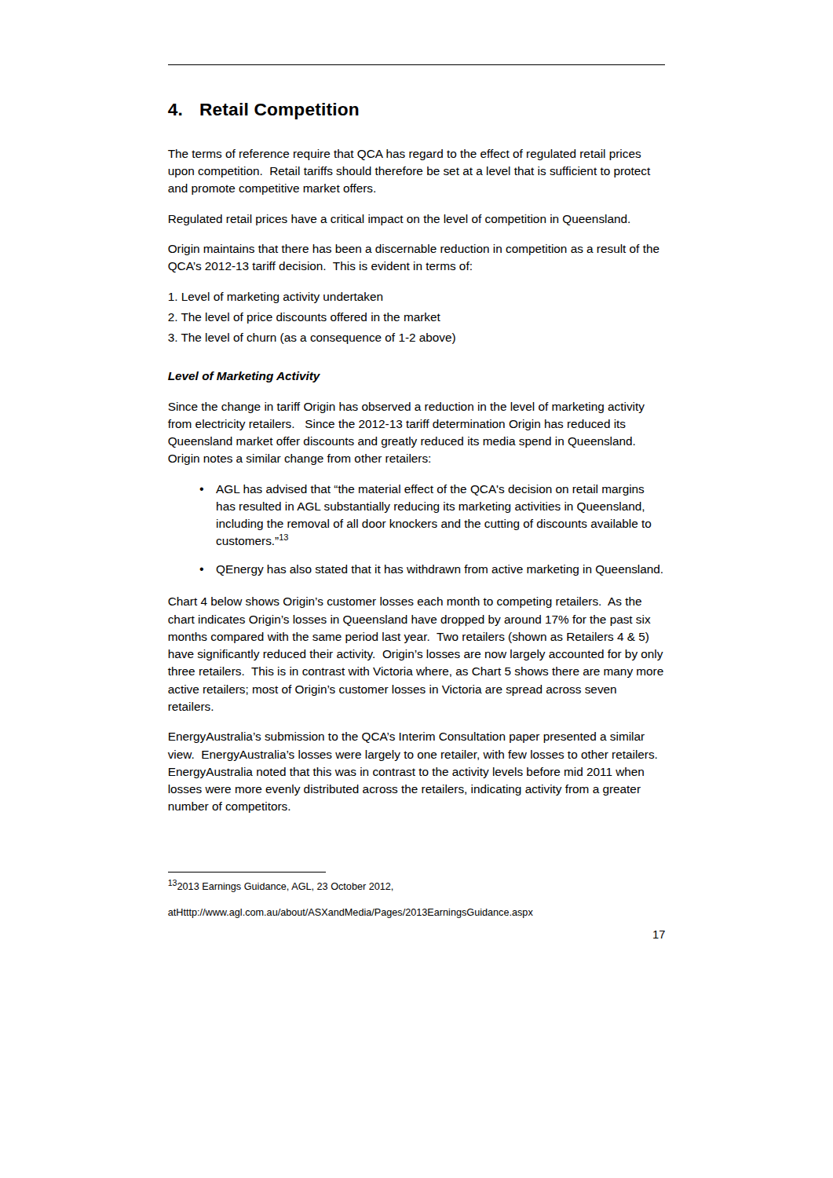4. Retail Competition
The terms of reference require that QCA has regard to the effect of regulated retail prices upon competition. Retail tariffs should therefore be set at a level that is sufficient to protect and promote competitive market offers.
Regulated retail prices have a critical impact on the level of competition in Queensland.
Origin maintains that there has been a discernable reduction in competition as a result of the QCA’s 2012-13 tariff decision. This is evident in terms of:
1. Level of marketing activity undertaken
2. The level of price discounts offered in the market
3. The level of churn (as a consequence of 1-2 above)
Level of Marketing Activity
Since the change in tariff Origin has observed a reduction in the level of marketing activity from electricity retailers. Since the 2012-13 tariff determination Origin has reduced its Queensland market offer discounts and greatly reduced its media spend in Queensland. Origin notes a similar change from other retailers:
AGL has advised that “the material effect of the QCA's decision on retail margins has resulted in AGL substantially reducing its marketing activities in Queensland, including the removal of all door knockers and the cutting of discounts available to customers.”13
QEnergy has also stated that it has withdrawn from active marketing in Queensland.
Chart 4 below shows Origin’s customer losses each month to competing retailers. As the chart indicates Origin’s losses in Queensland have dropped by around 17% for the past six months compared with the same period last year. Two retailers (shown as Retailers 4 & 5) have significantly reduced their activity. Origin’s losses are now largely accounted for by only three retailers. This is in contrast with Victoria where, as Chart 5 shows there are many more active retailers; most of Origin’s customer losses in Victoria are spread across seven retailers.
EnergyAustralia’s submission to the QCA’s Interim Consultation paper presented a similar view. EnergyAustralia’s losses were largely to one retailer, with few losses to other retailers. EnergyAustralia noted that this was in contrast to the activity levels before mid 2011 when losses were more evenly distributed across the retailers, indicating activity from a greater number of competitors.
132013 Earnings Guidance, AGL, 23 October 2012,
atHtttp://www.agl.com.au/about/ASXandMedia/Pages/2013EarningsGuidance.aspx
17